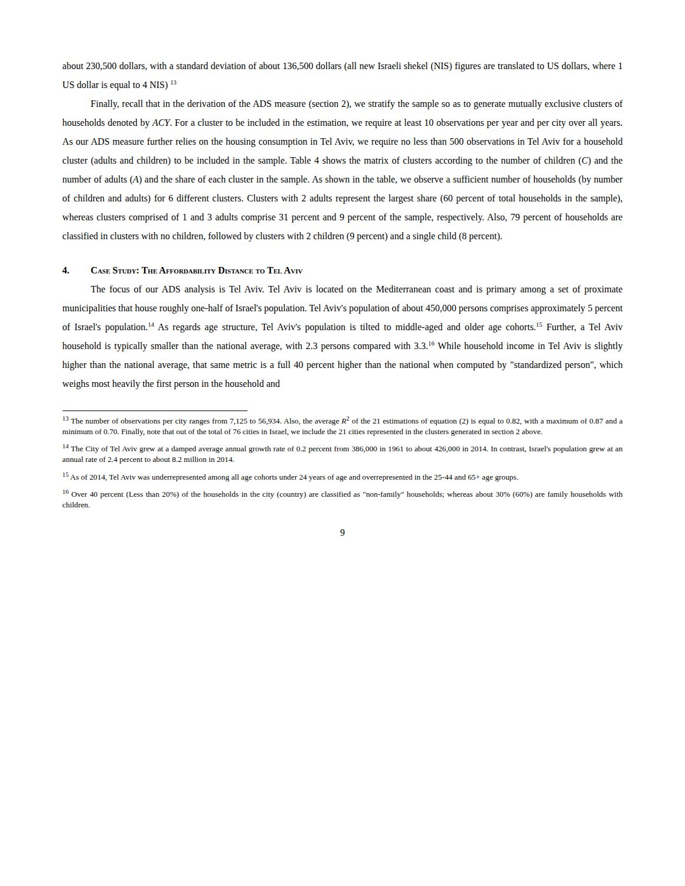about 230,500 dollars, with a standard deviation of about 136,500 dollars (all new Israeli shekel (NIS) figures are translated to US dollars, where 1 US dollar is equal to 4 NIS) 13
Finally, recall that in the derivation of the ADS measure (section 2), we stratify the sample so as to generate mutually exclusive clusters of households denoted by ACY. For a cluster to be included in the estimation, we require at least 10 observations per year and per city over all years. As our ADS measure further relies on the housing consumption in Tel Aviv, we require no less than 500 observations in Tel Aviv for a household cluster (adults and children) to be included in the sample. Table 4 shows the matrix of clusters according to the number of children (C) and the number of adults (A) and the share of each cluster in the sample. As shown in the table, we observe a sufficient number of households (by number of children and adults) for 6 different clusters. Clusters with 2 adults represent the largest share (60 percent of total households in the sample), whereas clusters comprised of 1 and 3 adults comprise 31 percent and 9 percent of the sample, respectively. Also, 79 percent of households are classified in clusters with no children, followed by clusters with 2 children (9 percent) and a single child (8 percent).
4. Case Study: The Affordability Distance to Tel Aviv
The focus of our ADS analysis is Tel Aviv. Tel Aviv is located on the Mediterranean coast and is primary among a set of proximate municipalities that house roughly one-half of Israel's population. Tel Aviv's population of about 450,000 persons comprises approximately 5 percent of Israel's population.14 As regards age structure, Tel Aviv's population is tilted to middle-aged and older age cohorts.15 Further, a Tel Aviv household is typically smaller than the national average, with 2.3 persons compared with 3.3.16 While household income in Tel Aviv is slightly higher than the national average, that same metric is a full 40 percent higher than the national when computed by "standardized person", which weighs most heavily the first person in the household and
13 The number of observations per city ranges from 7,125 to 56,934. Also, the average R2 of the 21 estimations of equation (2) is equal to 0.82, with a maximum of 0.87 and a minimum of 0.70. Finally, note that out of the total of 76 cities in Israel, we include the 21 cities represented in the clusters generated in section 2 above.
14 The City of Tel Aviv grew at a damped average annual growth rate of 0.2 percent from 386,000 in 1961 to about 426,000 in 2014. In contrast, Israel's population grew at an annual rate of 2.4 percent to about 8.2 million in 2014.
15 As of 2014, Tel Aviv was underrepresented among all age cohorts under 24 years of age and overrepresented in the 25-44 and 65+ age groups.
16 Over 40 percent (Less than 20%) of the households in the city (country) are classified as "non-family" households; whereas about 30% (60%) are family households with children.
9